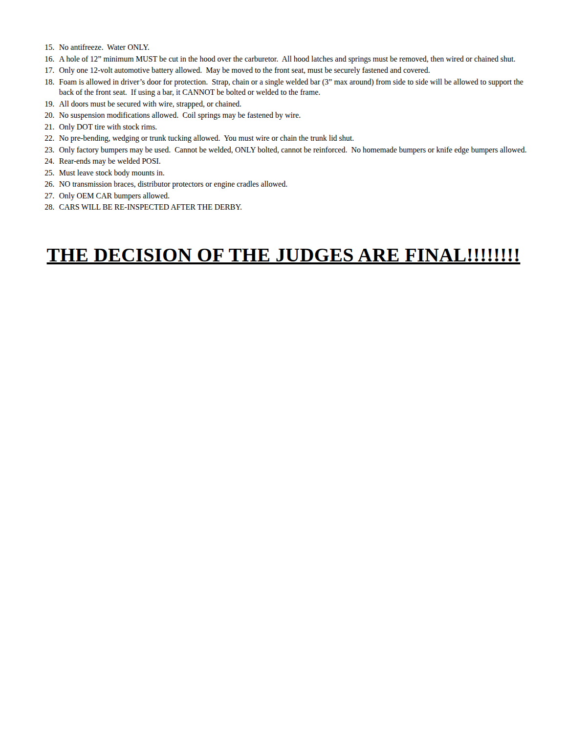No antifreeze. Water ONLY.
A hole of 12” minimum MUST be cut in the hood over the carburetor. All hood latches and springs must be removed, then wired or chained shut.
Only one 12-volt automotive battery allowed. May be moved to the front seat, must be securely fastened and covered.
Foam is allowed in driver’s door for protection. Strap, chain or a single welded bar (3” max around) from side to side will be allowed to support the back of the front seat. If using a bar, it CANNOT be bolted or welded to the frame.
All doors must be secured with wire, strapped, or chained.
No suspension modifications allowed. Coil springs may be fastened by wire.
Only DOT tire with stock rims.
No pre-bending, wedging or trunk tucking allowed. You must wire or chain the trunk lid shut.
Only factory bumpers may be used. Cannot be welded, ONLY bolted, cannot be reinforced. No homemade bumpers or knife edge bumpers allowed.
Rear-ends may be welded POSI.
Must leave stock body mounts in.
NO transmission braces, distributor protectors or engine cradles allowed.
Only OEM CAR bumpers allowed.
CARS WILL BE RE-INSPECTED AFTER THE DERBY.
THE DECISION OF THE JUDGES ARE FINAL!!!!!!!!